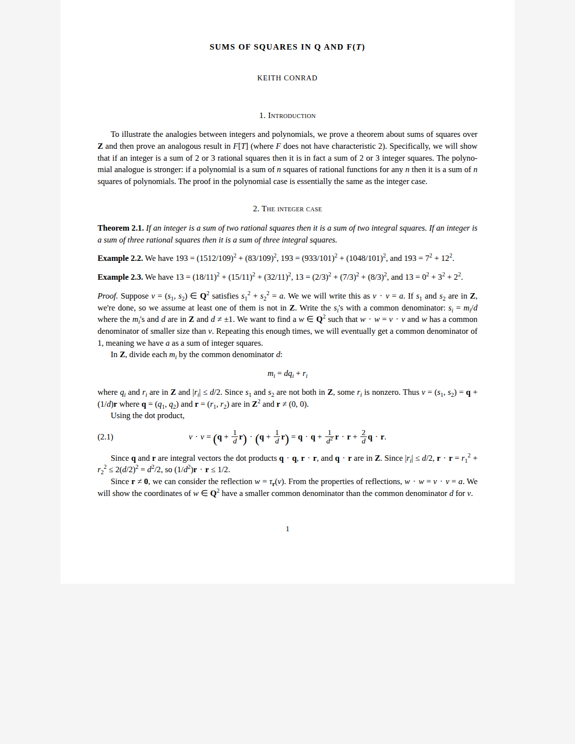Sums of Squares in Q and F(T)
Keith Conrad
1. Introduction
To illustrate the analogies between integers and polynomials, we prove a theorem about sums of squares over Z and then prove an analogous result in F[T] (where F does not have characteristic 2). Specifically, we will show that if an integer is a sum of 2 or 3 rational squares then it is in fact a sum of 2 or 3 integer squares. The polynomial analogue is stronger: if a polynomial is a sum of n squares of rational functions for any n then it is a sum of n squares of polynomials. The proof in the polynomial case is essentially the same as the integer case.
2. The integer case
Theorem 2.1. If an integer is a sum of two rational squares then it is a sum of two integral squares. If an integer is a sum of three rational squares then it is a sum of three integral squares.
Example 2.2. We have 193 = (1512/109)2 + (83/109)2, 193 = (933/101)2 + (1048/101)2, and 193 = 72 + 122.
Example 2.3. We have 13 = (18/11)2 + (15/11)2 + (32/11)2, 13 = (2/3)2 + (7/3)2 + (8/3)2, and 13 = 02 + 32 + 22.
Proof. Suppose v = (s1, s2) ∈ Q2 satisfies s12 + s22 = a. We we will write this as v · v = a. If s1 and s2 are in Z, we're done, so we assume at least one of them is not in Z. Write the si's with a common denominator: si = mi/d where the mi's and d are in Z and d ≠ ±1. We want to find a w ∈ Q2 such that w · w = v · v and w has a common denominator of smaller size than v. Repeating this enough times, we will eventually get a common denominator of 1, meaning we have a as a sum of integer squares.
In Z, divide each mi by the common denominator d:
mi = dqi + ri
where qi and ri are in Z and |ri| ≤ d/2. Since s1 and s2 are not both in Z, some ri is nonzero. Thus v = (s1, s2) = q + (1/d)r where q = (q1, q2) and r = (r1, r2) are in Z2 and r ≠ (0, 0).
Using the dot product,
(2.1) v · v = (q + 1 d r) · (q + 1 d r) = q · q + 1 d2 r · r + 2 d q · r.
Since q and r are integral vectors the dot products q · q, r · r, and q · r are in Z. Since |ri| ≤ d/2, r · r = r12 + r22 ≤ 2(d/2)2 = d2/2, so (1/d2)r · r ≤ 1/2.
Since r ≠ 0, we can consider the reflection w = τr(v). From the properties of reflections, w · w = v · v = a. We will show the coordinates of w ∈ Q2 have a smaller common denominator than the common denominator d for v.
1